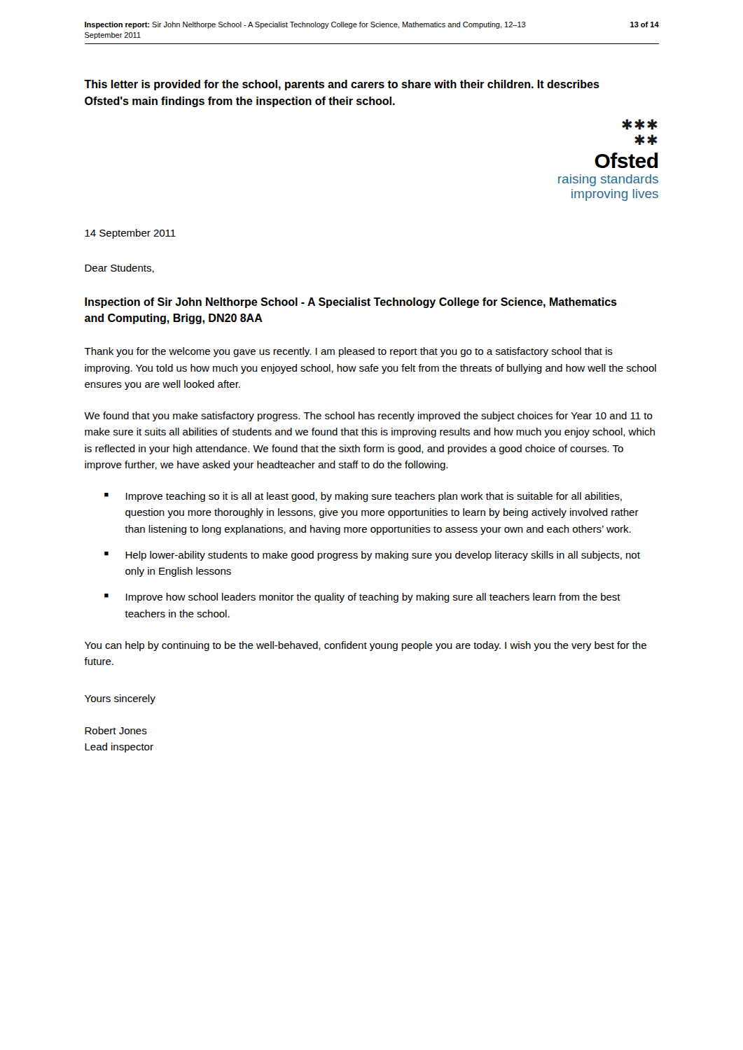Inspection report: Sir John Nelthorpe School - A Specialist Technology College for Science, Mathematics and Computing, 12–13 September 2011
13 of 14
This letter is provided for the school, parents and carers to share with their children. It describes Ofsted's main findings from the inspection of their school.
✱✱✱
✱✱
Ofsted
raising standards
improving lives
14 September 2011
Dear Students,
Inspection of Sir John Nelthorpe School - A Specialist Technology College for Science, Mathematics and Computing, Brigg, DN20 8AA
Thank you for the welcome you gave us recently. I am pleased to report that you go to a satisfactory school that is improving. You told us how much you enjoyed school, how safe you felt from the threats of bullying and how well the school ensures you are well looked after.
We found that you make satisfactory progress. The school has recently improved the subject choices for Year 10 and 11 to make sure it suits all abilities of students and we found that this is improving results and how much you enjoy school, which is reflected in your high attendance. We found that the sixth form is good, and provides a good choice of courses. To improve further, we have asked your headteacher and staff to do the following.
Improve teaching so it is all at least good, by making sure teachers plan work that is suitable for all abilities, question you more thoroughly in lessons, give you more opportunities to learn by being actively involved rather than listening to long explanations, and having more opportunities to assess your own and each others’ work.
Help lower-ability students to make good progress by making sure you develop literacy skills in all subjects, not only in English lessons
Improve how school leaders monitor the quality of teaching by making sure all teachers learn from the best teachers in the school.
You can help by continuing to be the well-behaved, confident young people you are today. I wish you the very best for the future.
Yours sincerely
Robert Jones
Lead inspector